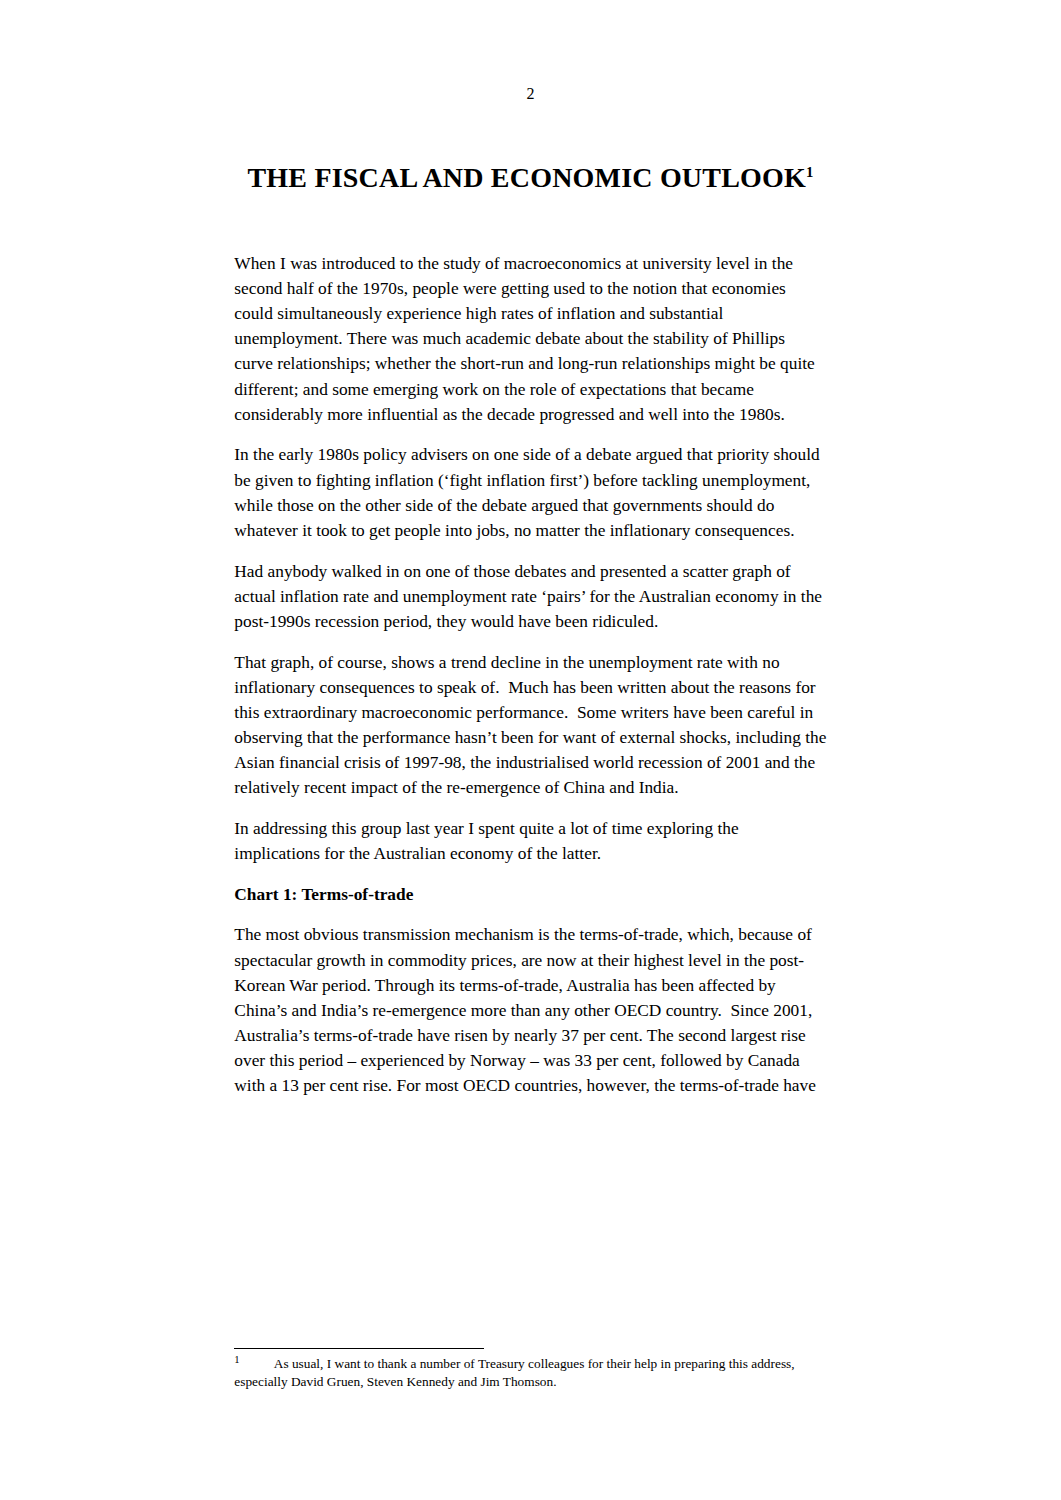2
THE FISCAL AND ECONOMIC OUTLOOK1
When I was introduced to the study of macroeconomics at university level in the second half of the 1970s, people were getting used to the notion that economies could simultaneously experience high rates of inflation and substantial unemployment. There was much academic debate about the stability of Phillips curve relationships; whether the short-run and long-run relationships might be quite different; and some emerging work on the role of expectations that became considerably more influential as the decade progressed and well into the 1980s.
In the early 1980s policy advisers on one side of a debate argued that priority should be given to fighting inflation (‘fight inflation first’) before tackling unemployment, while those on the other side of the debate argued that governments should do whatever it took to get people into jobs, no matter the inflationary consequences.
Had anybody walked in on one of those debates and presented a scatter graph of actual inflation rate and unemployment rate ‘pairs’ for the Australian economy in the post-1990s recession period, they would have been ridiculed.
That graph, of course, shows a trend decline in the unemployment rate with no inflationary consequences to speak of. Much has been written about the reasons for this extraordinary macroeconomic performance. Some writers have been careful in observing that the performance hasn’t been for want of external shocks, including the Asian financial crisis of 1997-98, the industrialised world recession of 2001 and the relatively recent impact of the re-emergence of China and India.
In addressing this group last year I spent quite a lot of time exploring the implications for the Australian economy of the latter.
Chart 1: Terms-of-trade
The most obvious transmission mechanism is the terms-of-trade, which, because of spectacular growth in commodity prices, are now at their highest level in the post-Korean War period. Through its terms-of-trade, Australia has been affected by China’s and India’s re-emergence more than any other OECD country. Since 2001, Australia’s terms-of-trade have risen by nearly 37 per cent. The second largest rise over this period – experienced by Norway – was 33 per cent, followed by Canada with a 13 per cent rise. For most OECD countries, however, the terms-of-trade have
1 As usual, I want to thank a number of Treasury colleagues for their help in preparing this address, especially David Gruen, Steven Kennedy and Jim Thomson.